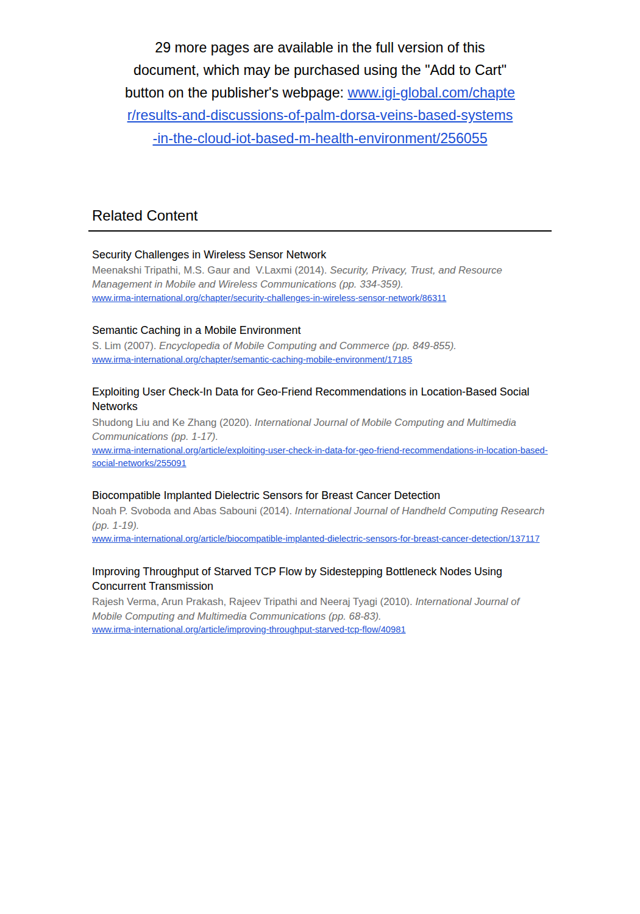29 more pages are available in the full version of this document, which may be purchased using the "Add to Cart" button on the publisher's webpage: www.igi-global.com/chapter/results-and-discussions-of-palm-dorsa-veins-based-systems-in-the-cloud-iot-based-m-health-environment/256055
Related Content
Security Challenges in Wireless Sensor Network
Meenakshi Tripathi, M.S. Gaur and V.Laxmi (2014). Security, Privacy, Trust, and Resource Management in Mobile and Wireless Communications (pp. 334-359).
www.irma-international.org/chapter/security-challenges-in-wireless-sensor-network/86311
Semantic Caching in a Mobile Environment
S. Lim (2007). Encyclopedia of Mobile Computing and Commerce (pp. 849-855).
www.irma-international.org/chapter/semantic-caching-mobile-environment/17185
Exploiting User Check-In Data for Geo-Friend Recommendations in Location-Based Social Networks
Shudong Liu and Ke Zhang (2020). International Journal of Mobile Computing and Multimedia Communications (pp. 1-17).
www.irma-international.org/article/exploiting-user-check-in-data-for-geo-friend-recommendations-in-location-based-social-networks/255091
Biocompatible Implanted Dielectric Sensors for Breast Cancer Detection
Noah P. Svoboda and Abas Sabouni (2014). International Journal of Handheld Computing Research (pp. 1-19).
www.irma-international.org/article/biocompatible-implanted-dielectric-sensors-for-breast-cancer-detection/137117
Improving Throughput of Starved TCP Flow by Sidestepping Bottleneck Nodes Using Concurrent Transmission
Rajesh Verma, Arun Prakash, Rajeev Tripathi and Neeraj Tyagi (2010). International Journal of Mobile Computing and Multimedia Communications (pp. 68-83).
www.irma-international.org/article/improving-throughput-starved-tcp-flow/40981